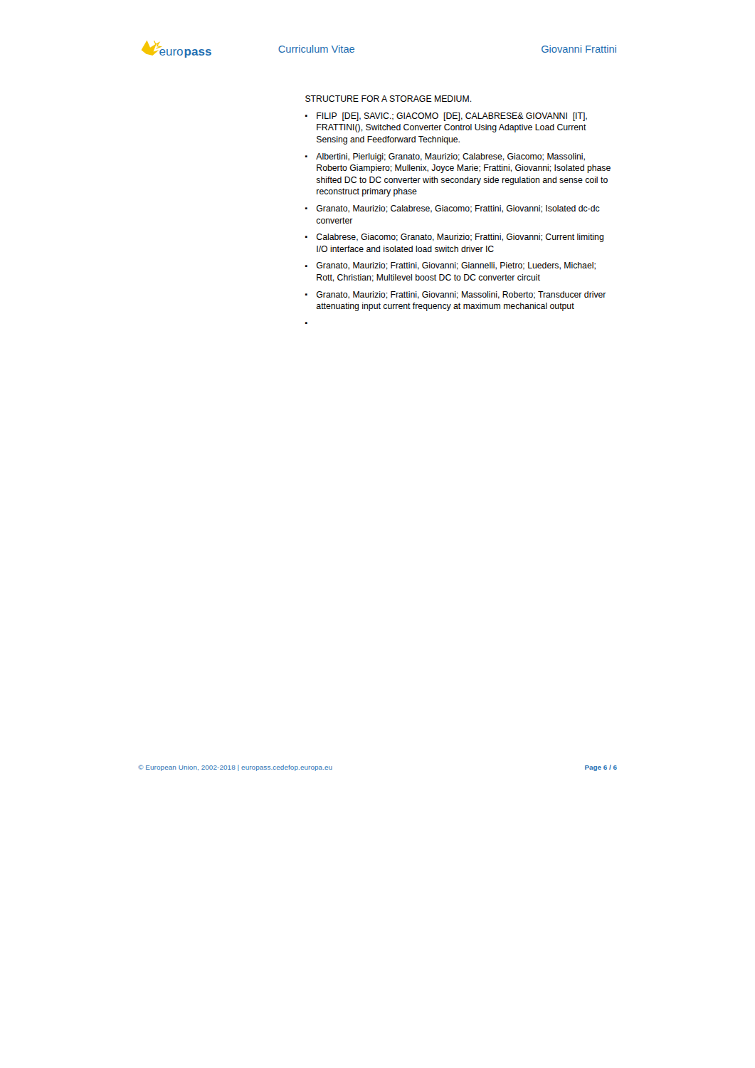euro pass
Curriculum Vitae
Giovanni Frattini
STRUCTURE FOR A STORAGE MEDIUM.
FILIP [DE], SAVIC.; GIACOMO [DE], CALABRESE& GIOVANNI [IT], FRATTINI(), Switched Converter Control Using Adaptive Load Current Sensing and Feedforward Technique.
Albertini, Pierluigi; Granato, Maurizio; Calabrese, Giacomo; Massolini, Roberto Giampiero; Mullenix, Joyce Marie; Frattini, Giovanni; Isolated phase shifted DC to DC converter with secondary side regulation and sense coil to reconstruct primary phase
Granato, Maurizio; Calabrese, Giacomo; Frattini, Giovanni; Isolated dc-dc converter
Calabrese, Giacomo; Granato, Maurizio; Frattini, Giovanni; Current limiting I/O interface and isolated load switch driver IC
Granato, Maurizio; Frattini, Giovanni; Giannelli, Pietro; Lueders, Michael; Rott, Christian; Multilevel boost DC to DC converter circuit
Granato, Maurizio; Frattini, Giovanni; Massolini, Roberto; Transducer driver attenuating input current frequency at maximum mechanical output
© European Union, 2002-2018 | europass.cedefop.europa.eu
Page 6 / 6